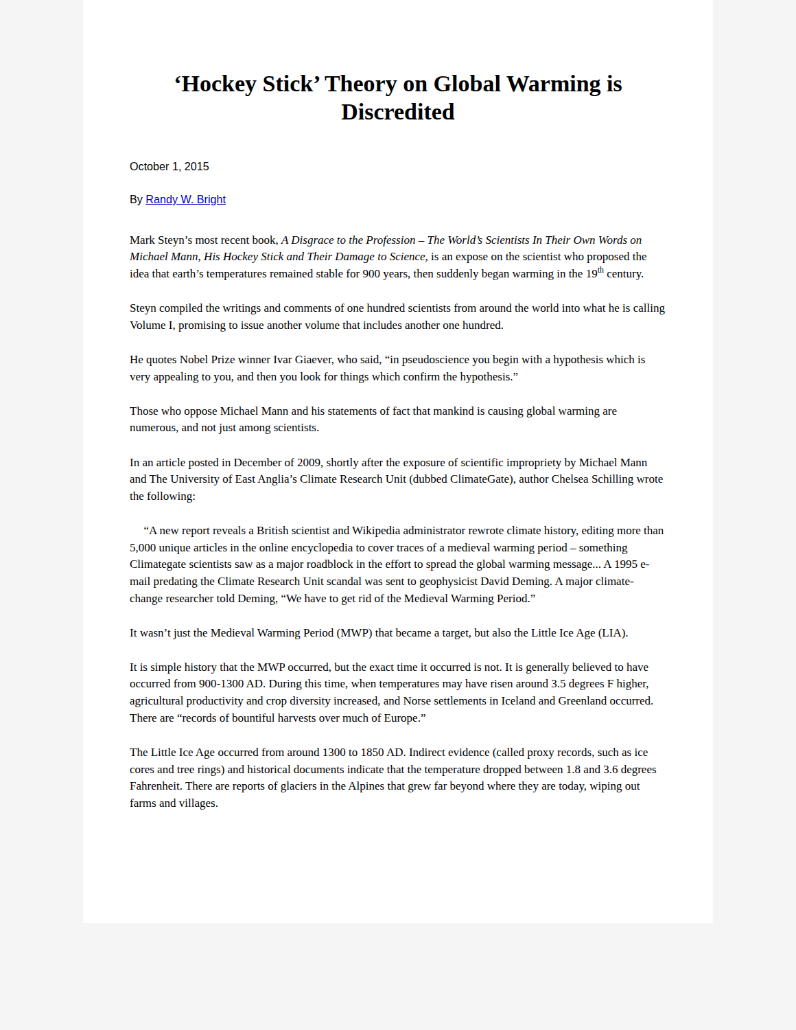‘Hockey Stick’ Theory on Global Warming is Discredited
October 1, 2015
By Randy W. Bright
Mark Steyn’s most recent book, A Disgrace to the Profession – The World’s Scientists In Their Own Words on Michael Mann, His Hockey Stick and Their Damage to Science, is an expose on the scientist who proposed the idea that earth’s temperatures remained stable for 900 years, then suddenly began warming in the 19th century.
Steyn compiled the writings and comments of one hundred scientists from around the world into what he is calling Volume I, promising to issue another volume that includes another one hundred.
He quotes Nobel Prize winner Ivar Giaever, who said, “in pseudoscience you begin with a hypothesis which is very appealing to you, and then you look for things which confirm the hypothesis.”
Those who oppose Michael Mann and his statements of fact that mankind is causing global warming are numerous, and not just among scientists.
In an article posted in December of 2009, shortly after the exposure of scientific impropriety by Michael Mann and The University of East Anglia’s Climate Research Unit (dubbed ClimateGate), author Chelsea Schilling wrote the following:
“A new report reveals a British scientist and Wikipedia administrator rewrote climate history, editing more than 5,000 unique articles in the online encyclopedia to cover traces of a medieval warming period – something Climategate scientists saw as a major roadblock in the effort to spread the global warming message... A 1995 e-mail predating the Climate Research Unit scandal was sent to geophysicist David Deming. A major climate-change researcher told Deming, “We have to get rid of the Medieval Warming Period.”
It wasn’t just the Medieval Warming Period (MWP) that became a target, but also the Little Ice Age (LIA).
It is simple history that the MWP occurred, but the exact time it occurred is not. It is generally believed to have occurred from 900-1300 AD. During this time, when temperatures may have risen around 3.5 degrees F higher, agricultural productivity and crop diversity increased, and Norse settlements in Iceland and Greenland occurred. There are “records of bountiful harvests over much of Europe.”
The Little Ice Age occurred from around 1300 to 1850 AD. Indirect evidence (called proxy records, such as ice cores and tree rings) and historical documents indicate that the temperature dropped between 1.8 and 3.6 degrees Fahrenheit. There are reports of glaciers in the Alpines that grew far beyond where they are today, wiping out farms and villages.